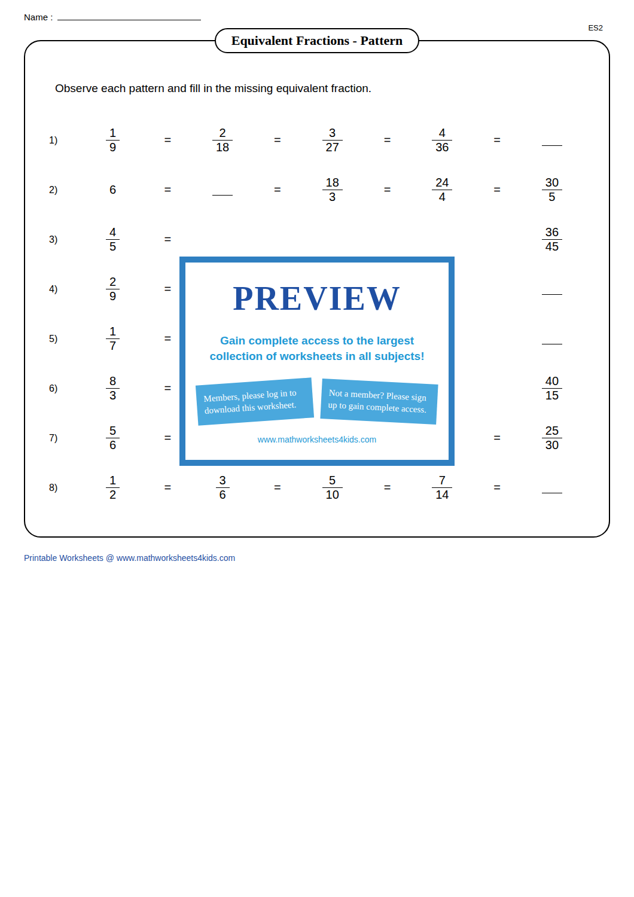Name :
ES2
Equivalent Fractions - Pattern
Observe each pattern and fill in the missing equivalent fraction.
| 1) | 1 9 | = | 2 18 | = | 3 27 | = | 4 36 | = | |
| 2) | 6 | = | | = | 18 3 | = | 24 4 | = | 30 5 |
| 3) | 4 5 | = | | | | | | | 36 45 |
| 4) | 2 9 | = | | | | | | | |
| 5) | 1 7 | = | | | | | | | |
| 6) | 8 3 | = | | | | | | | 40 15 |
| 7) | 5 6 | = | | = | 15 18 | = | 20 24 | = | 25 30 |
| 8) | 1 2 | = | 3 6 | = | 5 10 | = | 7 14 | = | |
PREVIEW
Gain complete access to the largest collection of worksheets in all subjects!
Members, please log in to download this worksheet.
Not a member? Please sign up to gain complete access.
www.mathworksheets4kids.com
Printable Worksheets @ www.mathworksheets4kids.com